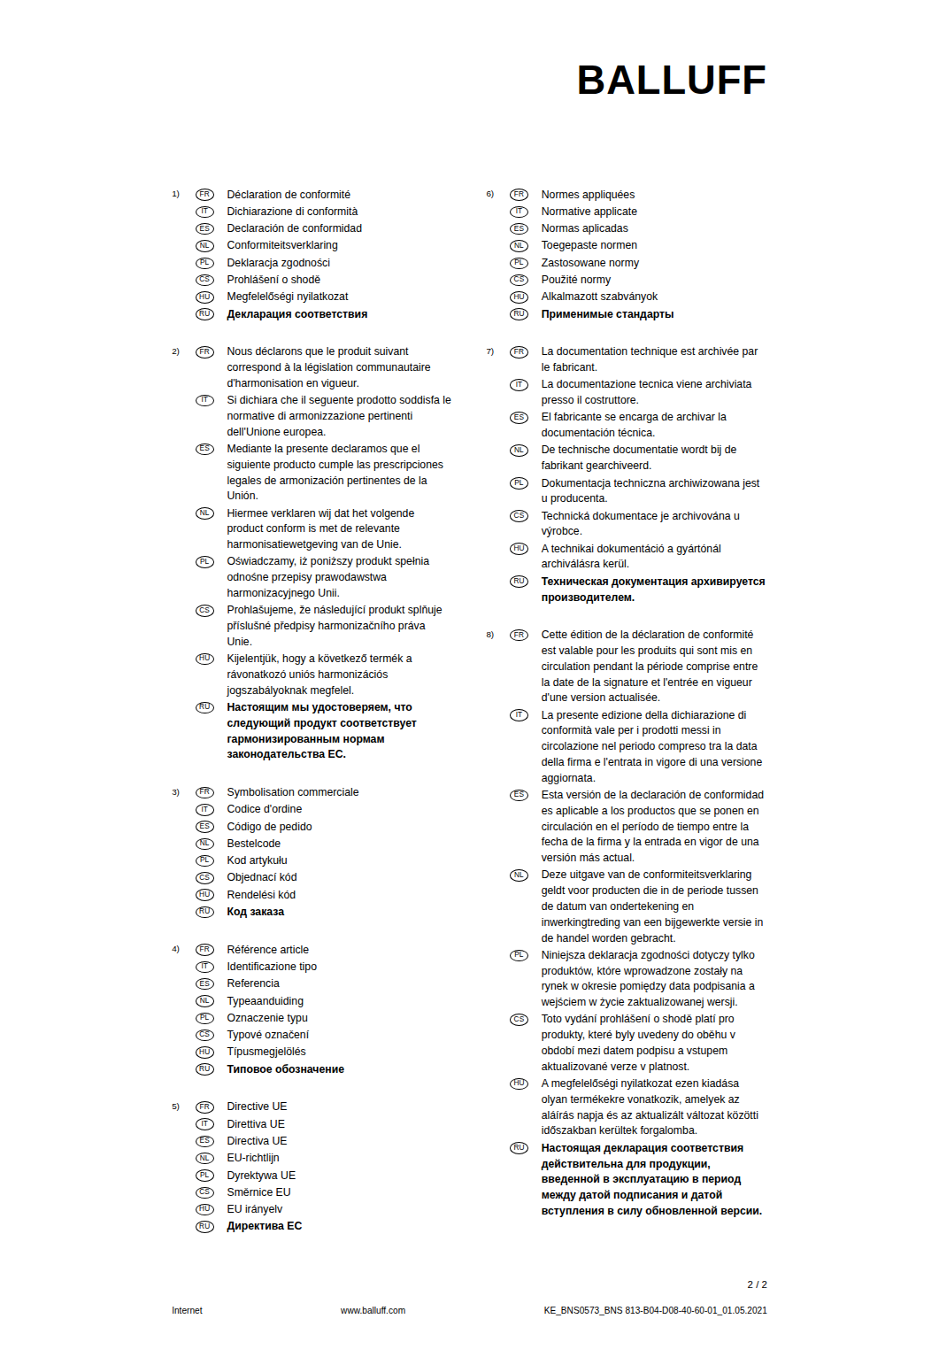BALLUFF
1)
FR
Déclaration de conformité
IT
Dichiarazione di conformità
ES
Declaración de conformidad
NL
Conformiteitsverklaring
PL
Deklaracja zgodności
CS
Prohlášení o shodě
HU
Megfelelőségi nyilatkozat
RU
Декларация соответствия
2)
FR
Nous déclarons que le produit suivant correspond à la législation communautaire d'harmonisation en vigueur.
IT
Si dichiara che il seguente prodotto soddisfa le normative di armonizzazione pertinenti dell'Unione europea.
ES
Mediante la presente declaramos que el siguiente producto cumple las prescripciones legales de armonización pertinentes de la Unión.
NL
Hiermee verklaren wij dat het volgende product conform is met de relevante harmonisatiewetgeving van de Unie.
PL
Oświadczamy, iż poniższy produkt spełnia odnośne przepisy prawodawstwa harmonizacyjnego Unii.
CS
Prohlašujeme, že následující produkt splňuje příslušné předpisy harmonizačního práva Unie.
HU
Kijelentjük, hogy a következő termék a rávonatkozó uniós harmonizációs jogszabályoknak megfelel.
RU
Настоящим мы удостоверяем, что следующий продукт соответствует гармонизированным нормам законодательства ЕС.
3)
FR
Symbolisation commerciale
IT
Codice d'ordine
ES
Código de pedido
NL
Bestelcode
PL
Kod artykułu
CS
Objednací kód
HU
Rendelési kód
RU
Код заказа
4)
FR
Référence article
IT
Identificazione tipo
ES
Referencia
NL
Typeaanduiding
PL
Oznaczenie typu
CS
Typové označení
HU
Típusmegjelölés
RU
Типовое обозначение
5)
FR
Directive UE
IT
Direttiva UE
ES
Directiva UE
NL
EU-richtlijn
PL
Dyrektywa UE
CS
Směrnice EU
HU
EU irányelv
RU
Директива ЕС
6)
FR
Normes appliquées
IT
Normative applicate
ES
Normas aplicadas
NL
Toegepaste normen
PL
Zastosowane normy
CS
Použité normy
HU
Alkalmazott szabványok
RU
Применимые стандарты
7)
FR
La documentation technique est archivée par le fabricant.
IT
La documentazione tecnica viene archiviata presso il costruttore.
ES
El fabricante se encarga de archivar la documentación técnica.
NL
De technische documentatie wordt bij de fabrikant gearchiveerd.
PL
Dokumentacja techniczna archiwizowana jest u producenta.
CS
Technická dokumentace je archivována u výrobce.
HU
A technikai dokumentáció a gyártónál archiválásra kerül.
RU
Техническая документация архивируется производителем.
8)
FR
Cette édition de la déclaration de conformité est valable pour les produits qui sont mis en circulation pendant la période comprise entre la date de la signature et l'entrée en vigueur d'une version actualisée.
IT
La presente edizione della dichiarazione di conformità vale per i prodotti messi in circolazione nel periodo compreso tra la data della firma e l'entrata in vigore di una versione aggiornata.
ES
Esta versión de la declaración de conformidad es aplicable a los productos que se ponen en circulación en el período de tiempo entre la fecha de la firma y la entrada en vigor de una versión más actual.
NL
Deze uitgave van de conformiteitsverklaring geldt voor producten die in de periode tussen de datum van ondertekening en inwerkingtreding van een bijgewerkte versie in de handel worden gebracht.
PL
Niniejsza deklaracja zgodności dotyczy tylko produktów, które wprowadzone zostały na rynek w okresie pomiędzy data podpisania a wejściem w życie zaktualizowanej wersji.
CS
Toto vydání prohlášení o shodě platí pro produkty, které byly uvedeny do oběhu v období mezi datem podpisu a vstupem aktualizované verze v platnost.
HU
A megfelelőségi nyilatkozat ezen kiadása olyan termékekre vonatkozik, amelyek az aláírás napja és az aktualizált változat közötti időszakban kerültek forgalomba.
RU
Настоящая декларация соответствия действительна для продукции, введенной в эксплуатацию в период между датой подписания и датой вступления в силу обновленной версии.
2 / 2
Internet
www.balluff.com
KE_BNS0573_BNS 813-B04-D08-40-60-01_01.05.2021